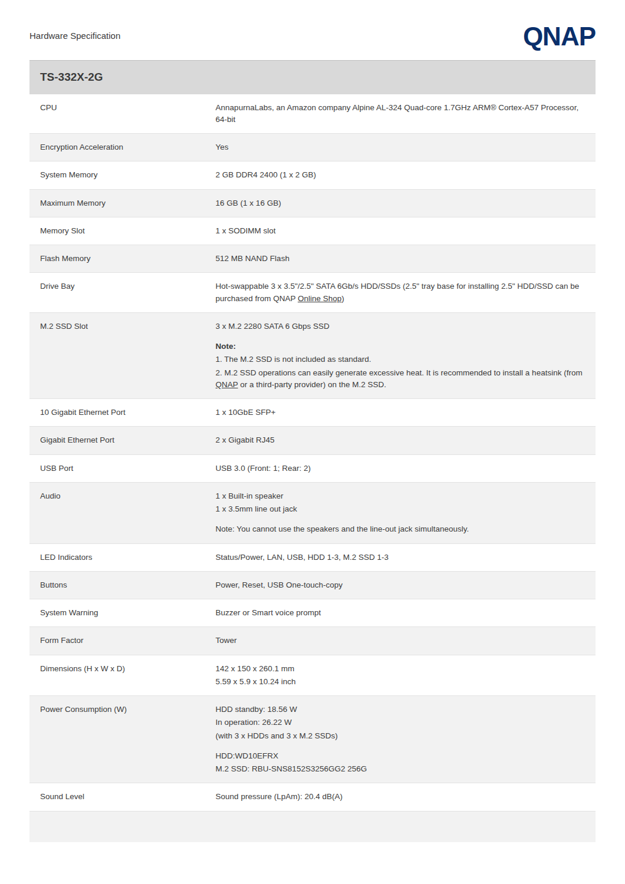Hardware Specification
QNAP
TS-332X-2G
| CPU | AnnapurnaLabs, an Amazon company Alpine AL-324 Quad-core 1.7GHz ARM® Cortex-A57 Processor, 64-bit |
| Encryption Acceleration | Yes |
| System Memory | 2 GB DDR4 2400 (1 x 2 GB) |
| Maximum Memory | 16 GB (1 x 16 GB) |
| Memory Slot | 1 x SODIMM slot |
| Flash Memory | 512 MB NAND Flash |
| Drive Bay | Hot-swappable 3 x 3.5"/2.5" SATA 6Gb/s HDD/SSDs (2.5" tray base for installing 2.5" HDD/SSD can be purchased from QNAP Online Shop ) |
| M.2 SSD Slot | 3 x M.2 2280 SATA 6 Gbps SSD Note: 1. The M.2 SSD is not included as standard. 2. M.2 SSD operations can easily generate excessive heat. It is recommended to install a heatsink (from QNAP or a third-party provider) on the M.2 SSD. |
| 10 Gigabit Ethernet Port | 1 x 10GbE SFP+ |
| Gigabit Ethernet Port | 2 x Gigabit RJ45 |
| USB Port | USB 3.0 (Front: 1; Rear: 2) |
| Audio | 1 x Built-in speaker 1 x 3.5mm line out jack Note: You cannot use the speakers and the line-out jack simultaneously. |
| LED Indicators | Status/Power, LAN, USB, HDD 1-3, M.2 SSD 1-3 |
| Buttons | Power, Reset, USB One-touch-copy |
| System Warning | Buzzer or Smart voice prompt |
| Form Factor | Tower |
| Dimensions (H x W x D) | 142 x 150 x 260.1 mm 5.59 x 5.9 x 10.24 inch |
| Power Consumption (W) | HDD standby: 18.56 W In operation: 26.22 W (with 3 x HDDs and 3 x M.2 SSDs) HDD:WD10EFRX M.2 SSD: RBU-SNS8152S3256GG2 256G |
| Sound Level | Sound pressure (LpAm): 20.4 dB(A) |